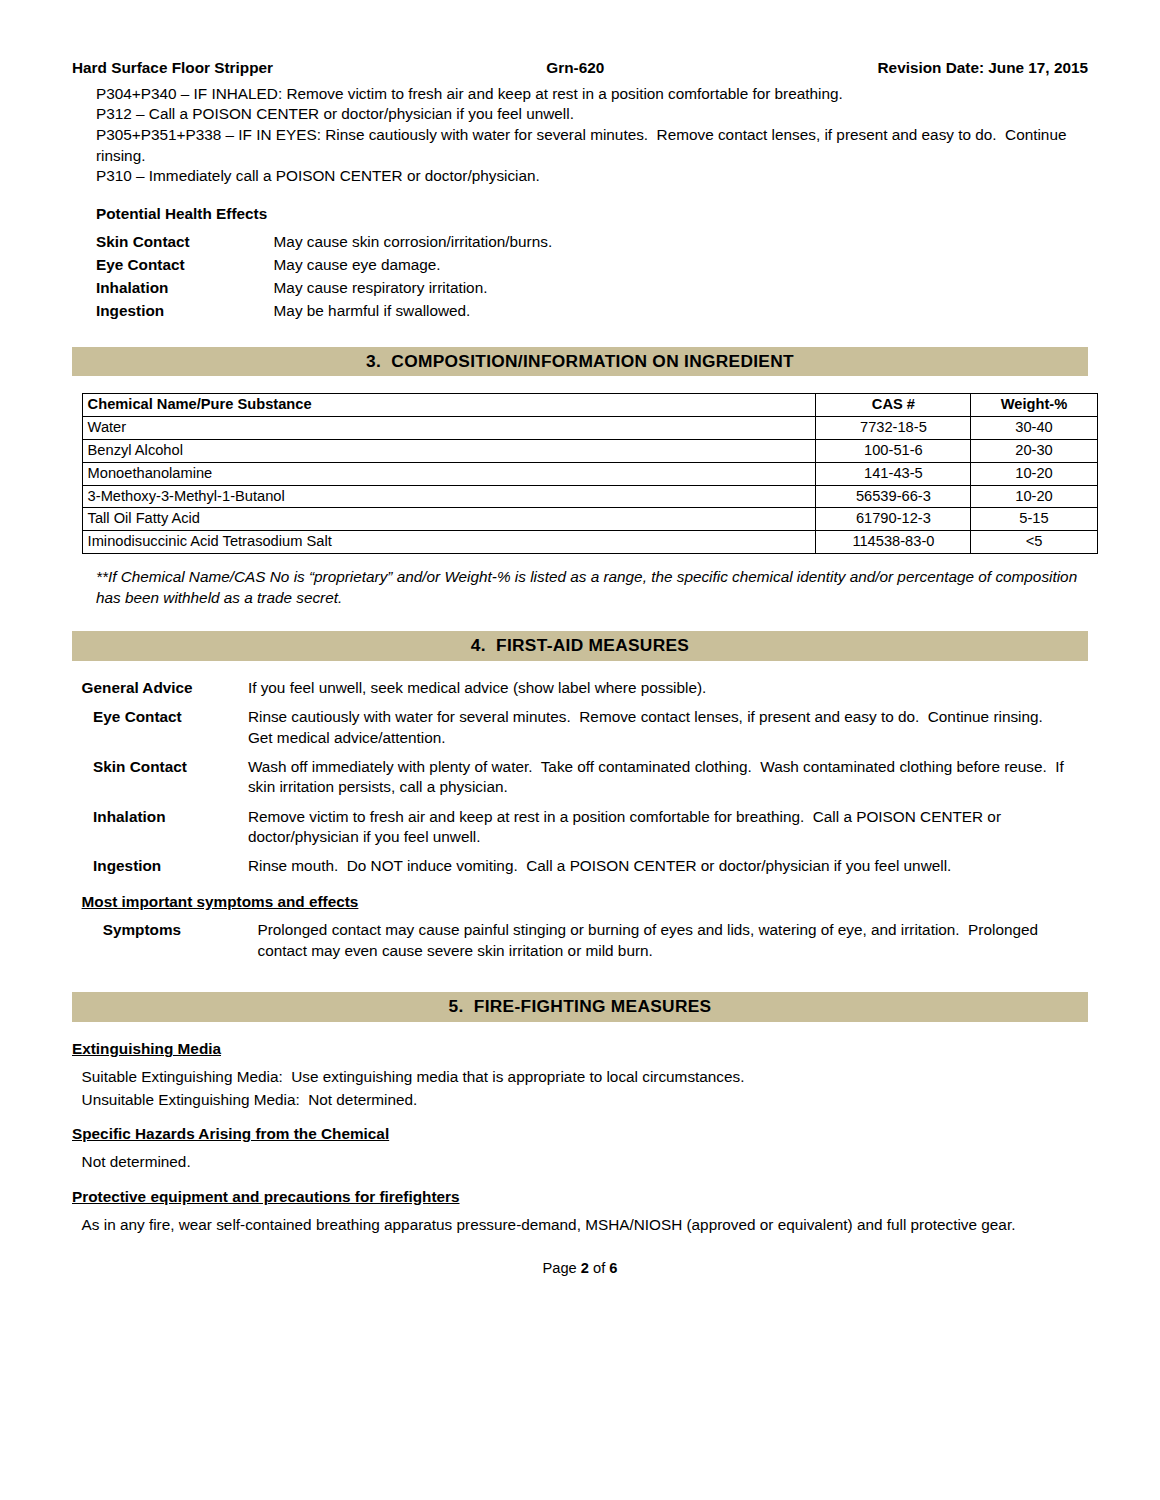Hard Surface Floor Stripper Grn-620 Revision Date: June 17, 2015
P304+P340 – IF INHALED: Remove victim to fresh air and keep at rest in a position comfortable for breathing.
P312 – Call a POISON CENTER or doctor/physician if you feel unwell.
P305+P351+P338 – IF IN EYES: Rinse cautiously with water for several minutes. Remove contact lenses, if present and easy to do. Continue rinsing.
P310 – Immediately call a POISON CENTER or doctor/physician.
Potential Health Effects
| Skin Contact | May cause skin corrosion/irritation/burns. |
| Eye Contact | May cause eye damage. |
| Inhalation | May cause respiratory irritation. |
| Ingestion | May be harmful if swallowed. |
3. COMPOSITION/INFORMATION ON INGREDIENT
| Chemical Name/Pure Substance | CAS # | Weight-% |
| --- | --- | --- |
| Water | 7732-18-5 | 30-40 |
| Benzyl Alcohol | 100-51-6 | 20-30 |
| Monoethanolamine | 141-43-5 | 10-20 |
| 3-Methoxy-3-Methyl-1-Butanol | 56539-66-3 | 10-20 |
| Tall Oil Fatty Acid | 61790-12-3 | 5-15 |
| Iminodisuccinic Acid Tetrasodium Salt | 114538-83-0 | <5 |
**If Chemical Name/CAS No is “proprietary” and/or Weight-% is listed as a range, the specific chemical identity and/or percentage of composition has been withheld as a trade secret.
4. FIRST-AID MEASURES
| General Advice | If you feel unwell, seek medical advice (show label where possible). |
| Eye Contact | Rinse cautiously with water for several minutes. Remove contact lenses, if present and easy to do. Continue rinsing. Get medical advice/attention. |
| Skin Contact | Wash off immediately with plenty of water. Take off contaminated clothing. Wash contaminated clothing before reuse. If skin irritation persists, call a physician. |
| Inhalation | Remove victim to fresh air and keep at rest in a position comfortable for breathing. Call a POISON CENTER or doctor/physician if you feel unwell. |
| Ingestion | Rinse mouth. Do NOT induce vomiting. Call a POISON CENTER or doctor/physician if you feel unwell. |
Most important symptoms and effects
| Symptoms | Prolonged contact may cause painful stinging or burning of eyes and lids, watering of eye, and irritation. Prolonged contact may even cause severe skin irritation or mild burn. |
5. FIRE-FIGHTING MEASURES
Extinguishing Media
Suitable Extinguishing Media: Use extinguishing media that is appropriate to local circumstances.
Unsuitable Extinguishing Media: Not determined.
Specific Hazards Arising from the Chemical
Not determined.
Protective equipment and precautions for firefighters
As in any fire, wear self-contained breathing apparatus pressure-demand, MSHA/NIOSH (approved or equivalent) and full protective gear.
Page 2 of 6